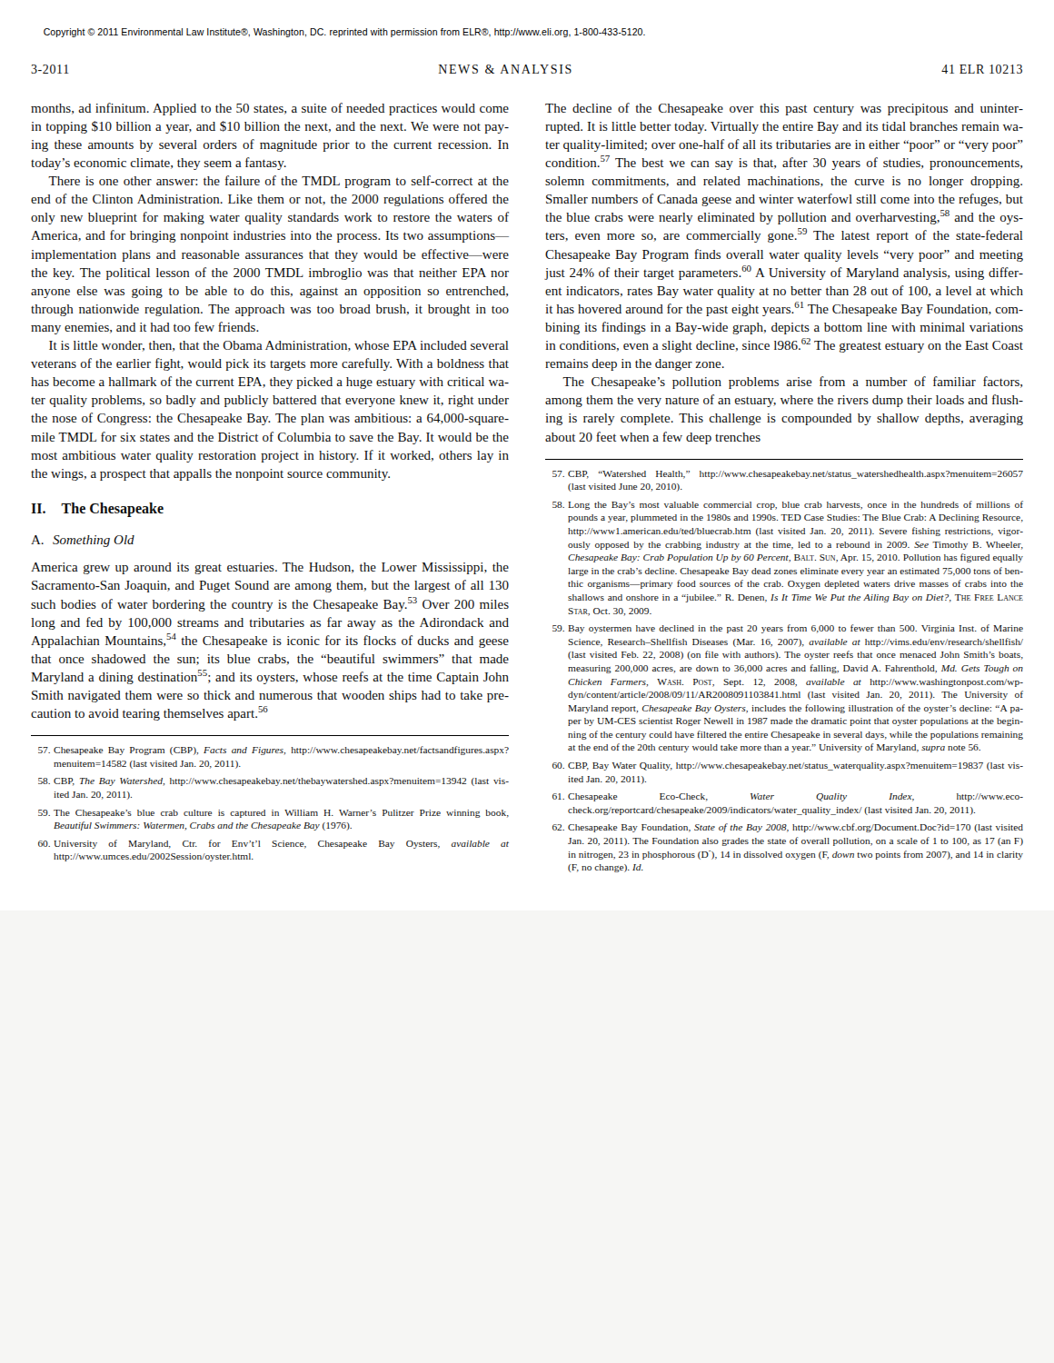Copyright © 2011 Environmental Law Institute®, Washington, DC. reprinted with permission from ELR®, http://www.eli.org, 1-800-433-5120.
3-2011 NEWS & ANALYSIS 41 ELR 10213
months, ad infinitum. Applied to the 50 states, a suite of needed practices would come in topping $10 billion a year, and $10 billion the next, and the next. We were not paying these amounts by several orders of magnitude prior to the current recession. In today’s economic climate, they seem a fantasy.
There is one other answer: the failure of the TMDL program to self-correct at the end of the Clinton Administration. Like them or not, the 2000 regulations offered the only new blueprint for making water quality standards work to restore the waters of America, and for bringing nonpoint industries into the process. Its two assumptions—implementation plans and reasonable assurances that they would be effective—were the key. The political lesson of the 2000 TMDL imbroglio was that neither EPA nor anyone else was going to be able to do this, against an opposition so entrenched, through nationwide regulation. The approach was too broad brush, it brought in too many enemies, and it had too few friends.
It is little wonder, then, that the Obama Administration, whose EPA included several veterans of the earlier fight, would pick its targets more carefully. With a boldness that has become a hallmark of the current EPA, they picked a huge estuary with critical water quality problems, so badly and publicly battered that everyone knew it, right under the nose of Congress: the Chesapeake Bay. The plan was ambitious: a 64,000-square-mile TMDL for six states and the District of Columbia to save the Bay. It would be the most ambitious water quality restoration project in history. If it worked, others lay in the wings, a prospect that appalls the nonpoint source community.
II. The Chesapeake
A. Something Old
America grew up around its great estuaries. The Hudson, the Lower Mississippi, the Sacramento-San Joaquin, and Puget Sound are among them, but the largest of all 130 such bodies of water bordering the country is the Chesapeake Bay.53 Over 200 miles long and fed by 100,000 streams and tributaries as far away as the Adirondack and Appalachian Mountains,54 the Chesapeake is iconic for its flocks of ducks and geese that once shadowed the sun; its blue crabs, the “beautiful swimmers” that made Maryland a dining destination55; and its oysters, whose reefs at the time Captain John Smith navigated them were so thick and numerous that wooden ships had to take precaution to avoid tearing themselves apart.56
Chesapeake Bay Program (CBP), Facts and Figures, http://www.chesapeakebay.net/factsandfigures.aspx?menuitem=14582 (last visited Jan. 20, 2011).
CBP, The Bay Watershed, http://www.chesapeakebay.net/thebaywatershed.aspx?menuitem=13942 (last visited Jan. 20, 2011).
The Chesapeake’s blue crab culture is captured in William H. Warner’s Pulitzer Prize winning book, Beautiful Swimmers: Watermen, Crabs and the Chesapeake Bay (1976).
University of Maryland, Ctr. for Env’t’l Science, Chesapeake Bay Oysters, available at http://www.umces.edu/2002Session/oyster.html.
The decline of the Chesapeake over this past century was precipitous and uninterrupted. It is little better today. Virtually the entire Bay and its tidal branches remain water quality-limited; over one-half of all its tributaries are in either “poor” or “very poor” condition.57 The best we can say is that, after 30 years of studies, pronouncements, solemn commitments, and related machinations, the curve is no longer dropping. Smaller numbers of Canada geese and winter waterfowl still come into the refuges, but the blue crabs were nearly eliminated by pollution and overharvesting,58 and the oysters, even more so, are commercially gone.59 The latest report of the state-federal Chesapeake Bay Program finds overall water quality levels “very poor” and meeting just 24% of their target parameters.60 A University of Maryland analysis, using different indicators, rates Bay water quality at no better than 28 out of 100, a level at which it has hovered around for the past eight years.61 The Chesapeake Bay Foundation, combining its findings in a Bay-wide graph, depicts a bottom line with minimal variations in conditions, even a slight decline, since l986.62 The greatest estuary on the East Coast remains deep in the danger zone.
The Chesapeake’s pollution problems arise from a number of familiar factors, among them the very nature of an estuary, where the rivers dump their loads and flushing is rarely complete. This challenge is compounded by shallow depths, averaging about 20 feet when a few deep trenches
CBP, “Watershed Health,” http://www.chesapeakebay.net/status_watershedhealth.aspx?menuitem=26057 (last visited June 20, 2010).
Long the Bay’s most valuable commercial crop, blue crab harvests, once in the hundreds of millions of pounds a year, plummeted in the 1980s and 1990s. TED Case Studies: The Blue Crab: A Declining Resource, http://www1.american.edu/ted/bluecrab.htm (last visited Jan. 20, 2011). Severe fishing restrictions, vigorously opposed by the crabbing industry at the time, led to a rebound in 2009. See Timothy B. Wheeler, Chesapeake Bay: Crab Population Up by 60 Percent, Balt. Sun, Apr. 15, 2010. Pollution has figured equally large in the crab’s decline. Chesapeake Bay dead zones eliminate every year an estimated 75,000 tons of benthic organisms—primary food sources of the crab. Oxygen depleted waters drive masses of crabs into the shallows and onshore in a “jubilee.” R. Denen, Is It Time We Put the Ailing Bay on Diet?, The Free Lance Star, Oct. 30, 2009.
Bay oystermen have declined in the past 20 years from 6,000 to fewer than 500. Virginia Inst. of Marine Science, Research–Shellfish Diseases (Mar. 16, 2007), available at http://vims.edu/env/research/shellfish/ (last visited Feb. 22, 2008) (on file with authors). The oyster reefs that once menaced John Smith’s boats, measuring 200,000 acres, are down to 36,000 acres and falling, David A. Fahrenthold, Md. Gets Tough on Chicken Farmers, Wash. Post, Sept. 12, 2008, available at http://www.washingtonpost.com/wp-dyn/content/article/2008/09/11/AR2008091103841.html (last visited Jan. 20, 2011). The University of Maryland report, Chesapeake Bay Oysters, includes the following illustration of the oyster’s decline: “A paper by UM-CES scientist Roger Newell in 1987 made the dramatic point that oyster populations at the beginning of the century could have filtered the entire Chesapeake in several days, while the populations remaining at the end of the 20th century would take more than a year.” University of Maryland, supra note 56.
CBP, Bay Water Quality, http://www.chesapeakebay.net/status_waterquality.aspx?menuitem=19837 (last visited Jan. 20, 2011).
Chesapeake Eco-Check, Water Quality Index, http://www.eco-check.org/reportcard/chesapeake/2009/indicators/water_quality_index/ (last visited Jan. 20, 2011).
Chesapeake Bay Foundation, State of the Bay 2008, http://www.cbf.org/Document.Doc?id=170 (last visited Jan. 20, 2011). The Foundation also grades the state of overall pollution, on a scale of 1 to 100, as 17 (an F) in nitrogen, 23 in phosphorous (D-), 14 in dissolved oxygen (F, down two points from 2007), and 14 in clarity (F, no change). Id.